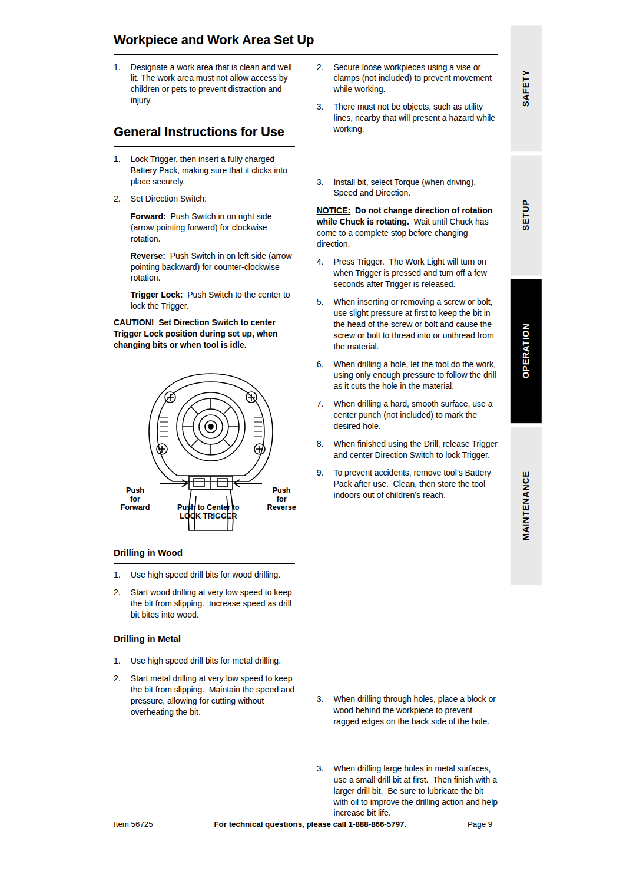SAFETY
SETUP
OPERATION
MAINTENANCE
Workpiece and Work Area Set Up
Designate a work area that is clean and well lit. The work area must not allow access by children or pets to prevent distraction and injury.
General Instructions for Use
Lock Trigger, then insert a fully charged Battery Pack, making sure that it clicks into place securely.
Set Direction Switch:
Forward: Push Switch in on right side (arrow pointing forward) for clockwise rotation.
Reverse: Push Switch in on left side (arrow pointing backward) for counter-clockwise rotation.
Trigger Lock: Push Switch to the center to lock the Trigger.
CAUTION! Set Direction Switch to center Trigger Lock position during set up, when changing bits or when tool is idle.
Push
for
Forward
Push
for
Reverse
Push to Center to
LOCK TRIGGER
Drilling in Wood
Use high speed drill bits for wood drilling.
Start wood drilling at very low speed to keep the bit from slipping. Increase speed as drill bit bites into wood.
Drilling in Metal
Use high speed drill bits for metal drilling.
Start metal drilling at very low speed to keep the bit from slipping. Maintain the speed and pressure, allowing for cutting without overheating the bit.
Secure loose workpieces using a vise or clamps (not included) to prevent movement while working.
There must not be objects, such as utility lines, nearby that will present a hazard while working.
Install bit, select Torque (when driving), Speed and Direction.
NOTICE: Do not change direction of rotation while Chuck is rotating. Wait until Chuck has come to a complete stop before changing direction.
Press Trigger. The Work Light will turn on when Trigger is pressed and turn off a few seconds after Trigger is released.
When inserting or removing a screw or bolt, use slight pressure at first to keep the bit in the head of the screw or bolt and cause the screw or bolt to thread into or unthread from the material.
When drilling a hole, let the tool do the work, using only enough pressure to follow the drill as it cuts the hole in the material.
When drilling a hard, smooth surface, use a center punch (not included) to mark the desired hole.
When finished using the Drill, release Trigger and center Direction Switch to lock Trigger.
To prevent accidents, remove tool’s Battery Pack after use. Clean, then store the tool indoors out of children’s reach.
When drilling through holes, place a block or wood behind the workpiece to prevent ragged edges on the back side of the hole.
When drilling large holes in metal surfaces, use a small drill bit at first. Then finish with a larger drill bit. Be sure to lubricate the bit with oil to improve the drilling action and help increase bit life.
Item 56725
For technical questions, please call 1-888-866-5797.
Page 9